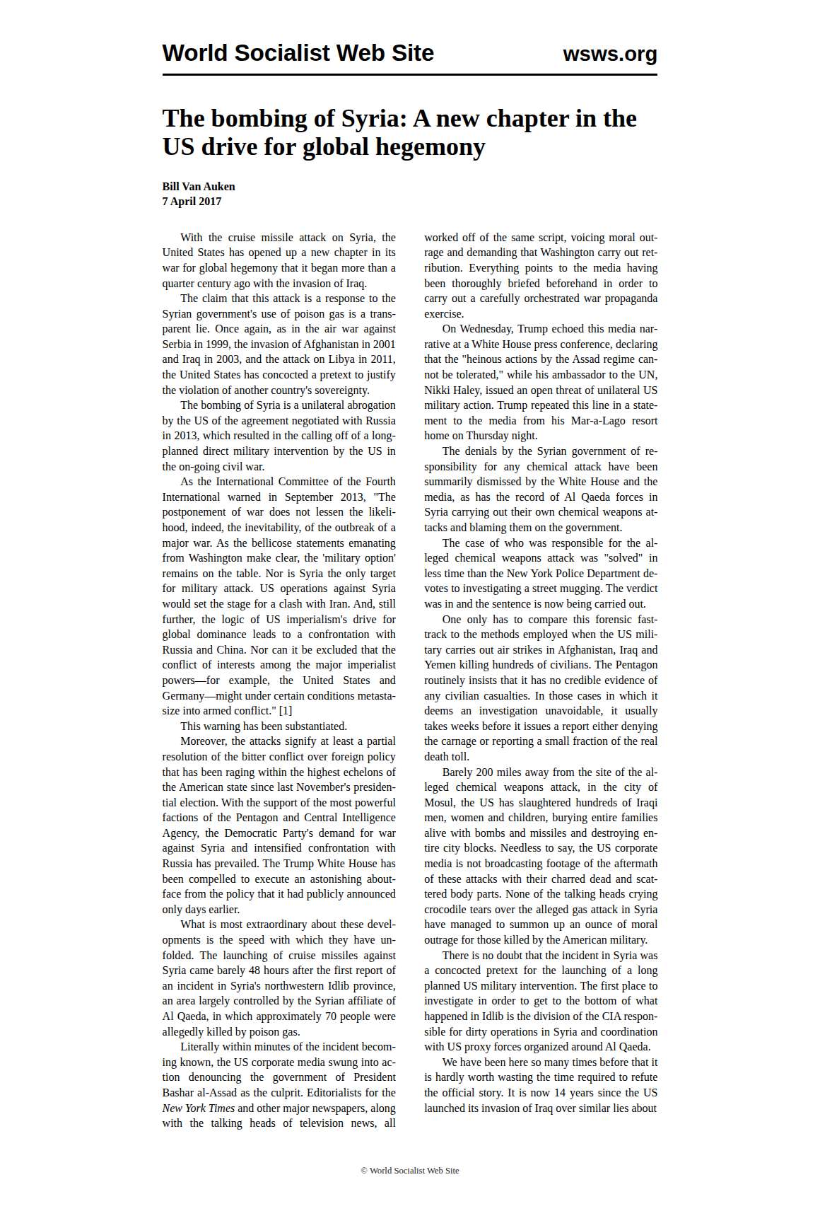World Socialist Web Site
wsws.org
The bombing of Syria: A new chapter in the US drive for global hegemony
Bill Van Auken 7 April 2017
With the cruise missile attack on Syria, the United States has opened up a new chapter in its war for global hegemony that it began more than a quarter century ago with the invasion of Iraq.
The claim that this attack is a response to the Syrian government's use of poison gas is a transparent lie. Once again, as in the air war against Serbia in 1999, the invasion of Afghanistan in 2001 and Iraq in 2003, and the attack on Libya in 2011, the United States has concocted a pretext to justify the violation of another country's sovereignty.
The bombing of Syria is a unilateral abrogation by the US of the agreement negotiated with Russia in 2013, which resulted in the calling off of a long-planned direct military intervention by the US in the on-going civil war.
As the International Committee of the Fourth International warned in September 2013, "The postponement of war does not lessen the likelihood, indeed, the inevitability, of the outbreak of a major war. As the bellicose statements emanating from Washington make clear, the 'military option' remains on the table. Nor is Syria the only target for military attack. US operations against Syria would set the stage for a clash with Iran. And, still further, the logic of US imperialism's drive for global dominance leads to a confrontation with Russia and China. Nor can it be excluded that the conflict of interests among the major imperialist powers—for example, the United States and Germany—might under certain conditions metastasize into armed conflict." [1]
This warning has been substantiated.
Moreover, the attacks signify at least a partial resolution of the bitter conflict over foreign policy that has been raging within the highest echelons of the American state since last November's presidential election. With the support of the most powerful factions of the Pentagon and Central Intelligence Agency, the Democratic Party's demand for war against Syria and intensified confrontation with Russia has prevailed. The Trump White House has been compelled to execute an astonishing about-face from the policy that it had publicly announced only days earlier.
What is most extraordinary about these developments is the speed with which they have unfolded. The launching of cruise missiles against Syria came barely 48 hours after the first report of an incident in Syria's northwestern Idlib province, an area largely controlled by the Syrian affiliate of Al Qaeda, in which approximately 70 people were allegedly killed by poison gas.
Literally within minutes of the incident becoming known, the US corporate media swung into action denouncing the government of President Bashar al-Assad as the culprit. Editorialists for the New York Times and other major newspapers, along with the talking heads of television news, all worked off of the same script, voicing moral outrage and demanding that Washington carry out retribution. Everything points to the media having been thoroughly briefed beforehand in order to carry out a carefully orchestrated war propaganda exercise.
On Wednesday, Trump echoed this media narrative at a White House press conference, declaring that the "heinous actions by the Assad regime cannot be tolerated," while his ambassador to the UN, Nikki Haley, issued an open threat of unilateral US military action. Trump repeated this line in a statement to the media from his Mar-a-Lago resort home on Thursday night.
The denials by the Syrian government of responsibility for any chemical attack have been summarily dismissed by the White House and the media, as has the record of Al Qaeda forces in Syria carrying out their own chemical weapons attacks and blaming them on the government.
The case of who was responsible for the alleged chemical weapons attack was "solved" in less time than the New York Police Department devotes to investigating a street mugging. The verdict was in and the sentence is now being carried out.
One only has to compare this forensic fast-track to the methods employed when the US military carries out air strikes in Afghanistan, Iraq and Yemen killing hundreds of civilians. The Pentagon routinely insists that it has no credible evidence of any civilian casualties. In those cases in which it deems an investigation unavoidable, it usually takes weeks before it issues a report either denying the carnage or reporting a small fraction of the real death toll.
Barely 200 miles away from the site of the alleged chemical weapons attack, in the city of Mosul, the US has slaughtered hundreds of Iraqi men, women and children, burying entire families alive with bombs and missiles and destroying entire city blocks. Needless to say, the US corporate media is not broadcasting footage of the aftermath of these attacks with their charred dead and scattered body parts. None of the talking heads crying crocodile tears over the alleged gas attack in Syria have managed to summon up an ounce of moral outrage for those killed by the American military.
There is no doubt that the incident in Syria was a concocted pretext for the launching of a long planned US military intervention. The first place to investigate in order to get to the bottom of what happened in Idlib is the division of the CIA responsible for dirty operations in Syria and coordination with US proxy forces organized around Al Qaeda.
We have been here so many times before that it is hardly worth wasting the time required to refute the official story. It is now 14 years since the US launched its invasion of Iraq over similar lies about
© World Socialist Web Site